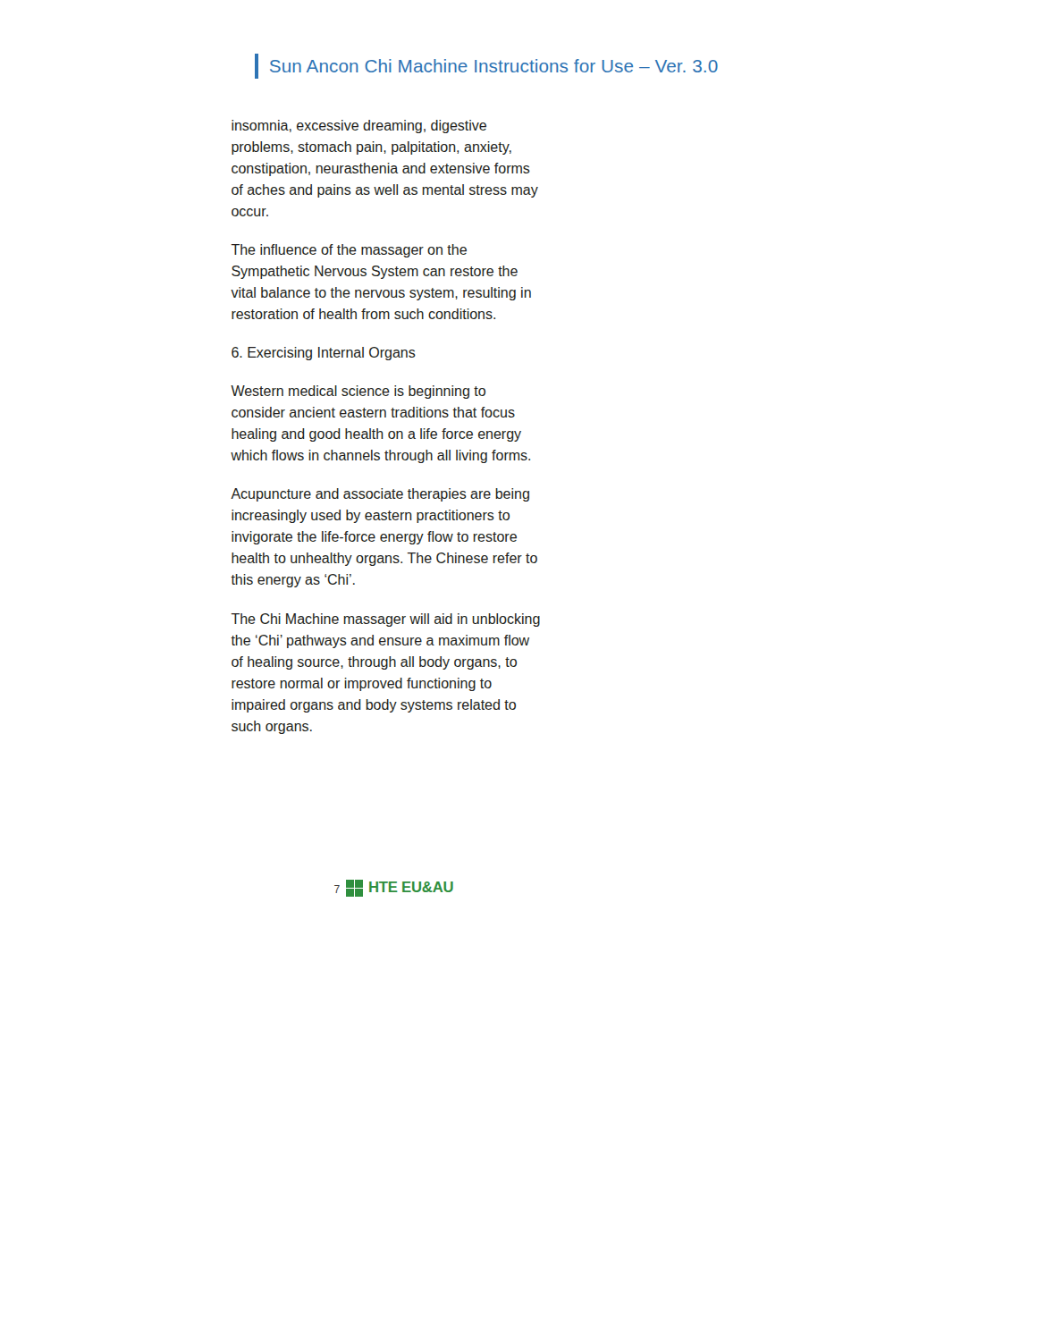Sun Ancon Chi Machine Instructions for Use – Ver. 3.0
insomnia, excessive dreaming, digestive problems, stomach pain, palpitation, anxiety, constipation, neurasthenia and extensive forms of aches and pains as well as mental stress may occur.
The influence of the massager on the Sympathetic Nervous System can restore the vital balance to the nervous system, resulting in restoration of health from such conditions.
6. Exercising Internal Organs
Western medical science is beginning to consider ancient eastern traditions that focus healing and good health on a life force energy which flows in channels through all living forms.
Acupuncture and associate therapies are being increasingly used by eastern practitioners to invigorate the life-force energy flow to restore health to unhealthy organs. The Chinese refer to this energy as ‘Chi’.
The Chi Machine massager will aid in unblocking the ‘Chi’ pathways and ensure a maximum flow of healing source, through all body organs, to restore normal or improved functioning to impaired organs and body systems related to such organs.
7
HTE EU&AU